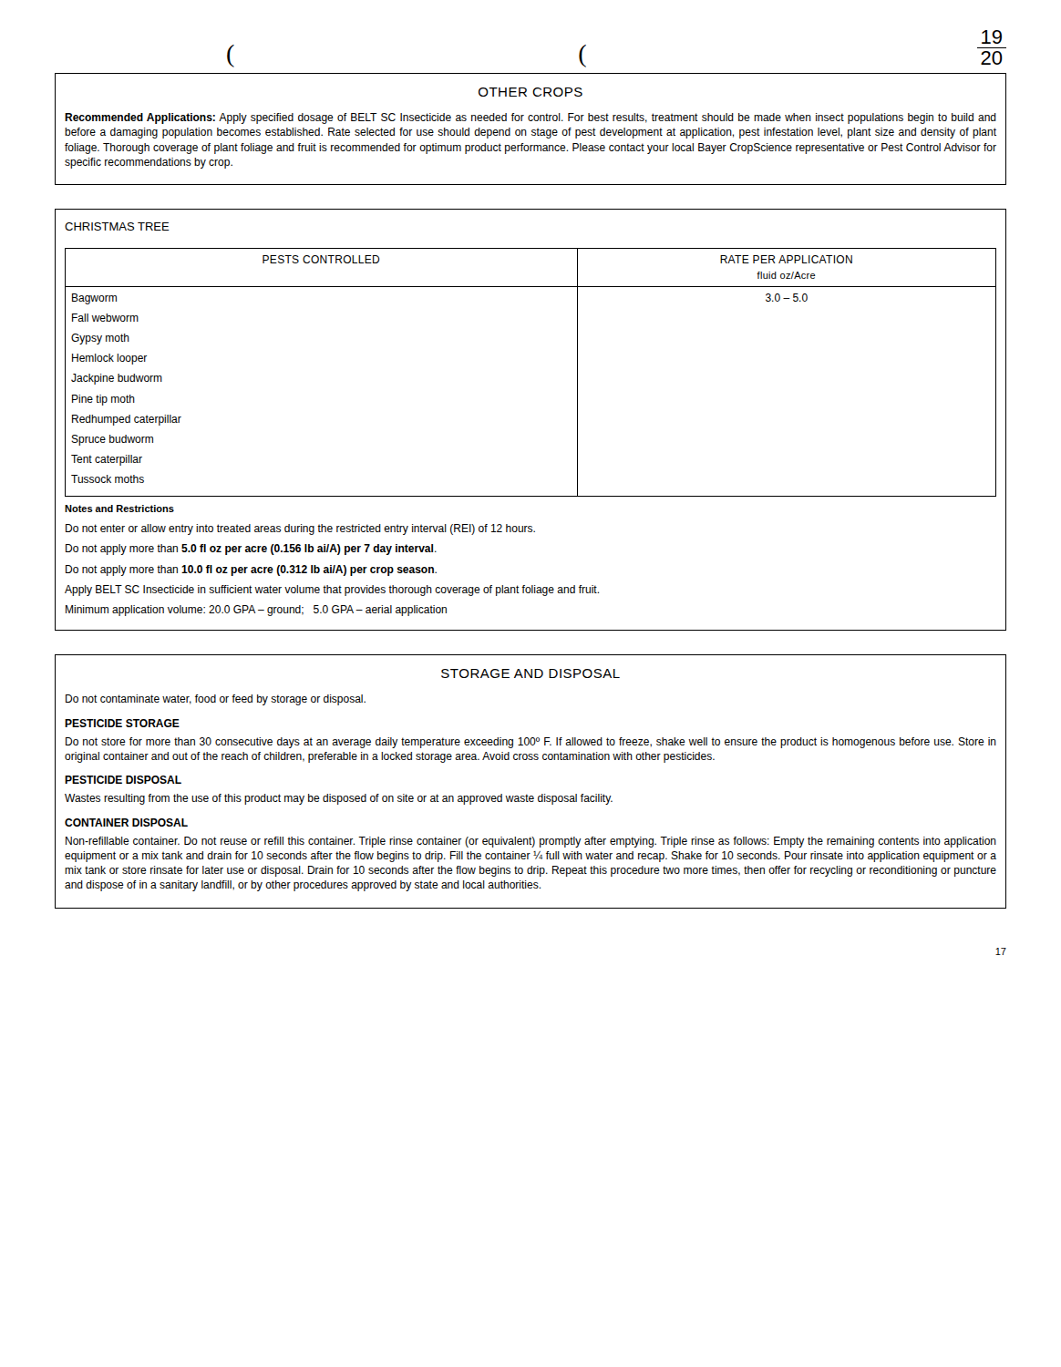( ( 19 20
OTHER CROPS
Recommended Applications: Apply specified dosage of BELT SC Insecticide as needed for control. For best results, treatment should be made when insect populations begin to build and before a damaging population becomes established. Rate selected for use should depend on stage of pest development at application, pest infestation level, plant size and density of plant foliage. Thorough coverage of plant foliage and fruit is recommended for optimum product performance. Please contact your local Bayer CropScience representative or Pest Control Advisor for specific recommendations by crop.
CHRISTMAS TREE
| PESTS CONTROLLED | RATE PER APPLICATION fluid oz/Acre |
| --- | --- |
| Bagworm Fall webworm Gypsy moth Hemlock looper Jackpine budworm Pine tip moth Redhumped caterpillar Spruce budworm Tent caterpillar Tussock moths | 3.0 – 5.0 |
Notes and Restrictions
Do not enter or allow entry into treated areas during the restricted entry interval (REI) of 12 hours.
Do not apply more than 5.0 fl oz per acre (0.156 lb ai/A) per 7 day interval.
Do not apply more than 10.0 fl oz per acre (0.312 lb ai/A) per crop season.
Apply BELT SC Insecticide in sufficient water volume that provides thorough coverage of plant foliage and fruit.
Minimum application volume: 20.0 GPA – ground; 5.0 GPA – aerial application
STORAGE AND DISPOSAL
Do not contaminate water, food or feed by storage or disposal.
PESTICIDE STORAGE
Do not store for more than 30 consecutive days at an average daily temperature exceeding 100º F. If allowed to freeze, shake well to ensure the product is homogenous before use. Store in original container and out of the reach of children, preferable in a locked storage area. Avoid cross contamination with other pesticides.
PESTICIDE DISPOSAL
Wastes resulting from the use of this product may be disposed of on site or at an approved waste disposal facility.
CONTAINER DISPOSAL
Non-refillable container. Do not reuse or refill this container. Triple rinse container (or equivalent) promptly after emptying. Triple rinse as follows: Empty the remaining contents into application equipment or a mix tank and drain for 10 seconds after the flow begins to drip. Fill the container ¼ full with water and recap. Shake for 10 seconds. Pour rinsate into application equipment or a mix tank or store rinsate for later use or disposal. Drain for 10 seconds after the flow begins to drip. Repeat this procedure two more times, then offer for recycling or reconditioning or puncture and dispose of in a sanitary landfill, or by other procedures approved by state and local authorities.
17